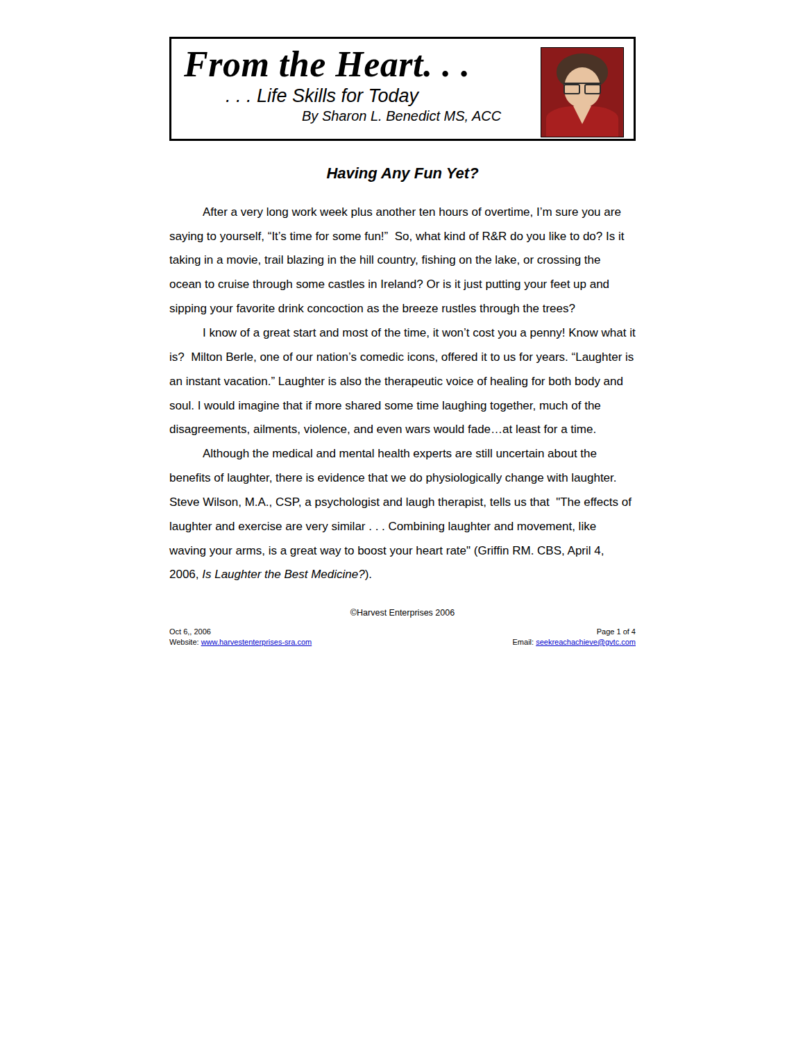From the Heart. . .
. . . Life Skills for Today
By Sharon L. Benedict MS, ACC
Having Any Fun Yet?
After a very long work week plus another ten hours of overtime, I’m sure you are saying to yourself, “It’s time for some fun!” So, what kind of R&R do you like to do? Is it taking in a movie, trail blazing in the hill country, fishing on the lake, or crossing the ocean to cruise through some castles in Ireland? Or is it just putting your feet up and sipping your favorite drink concoction as the breeze rustles through the trees?
I know of a great start and most of the time, it won’t cost you a penny! Know what it is? Milton Berle, one of our nation’s comedic icons, offered it to us for years. “Laughter is an instant vacation.” Laughter is also the therapeutic voice of healing for both body and soul. I would imagine that if more shared some time laughing together, much of the disagreements, ailments, violence, and even wars would fade…at least for a time.
Although the medical and mental health experts are still uncertain about the benefits of laughter, there is evidence that we do physiologically change with laughter. Steve Wilson, M.A., CSP, a psychologist and laugh therapist, tells us that "The effects of laughter and exercise are very similar . . . Combining laughter and movement, like waving your arms, is a great way to boost your heart rate" (Griffin RM. CBS, April 4, 2006, Is Laughter the Best Medicine?).
©Harvest Enterprises 2006
Oct 6,, 2006
Website: www.harvestenterprises-sra.com
Page 1 of 4
Email: seekreachachieve@gvtc.com